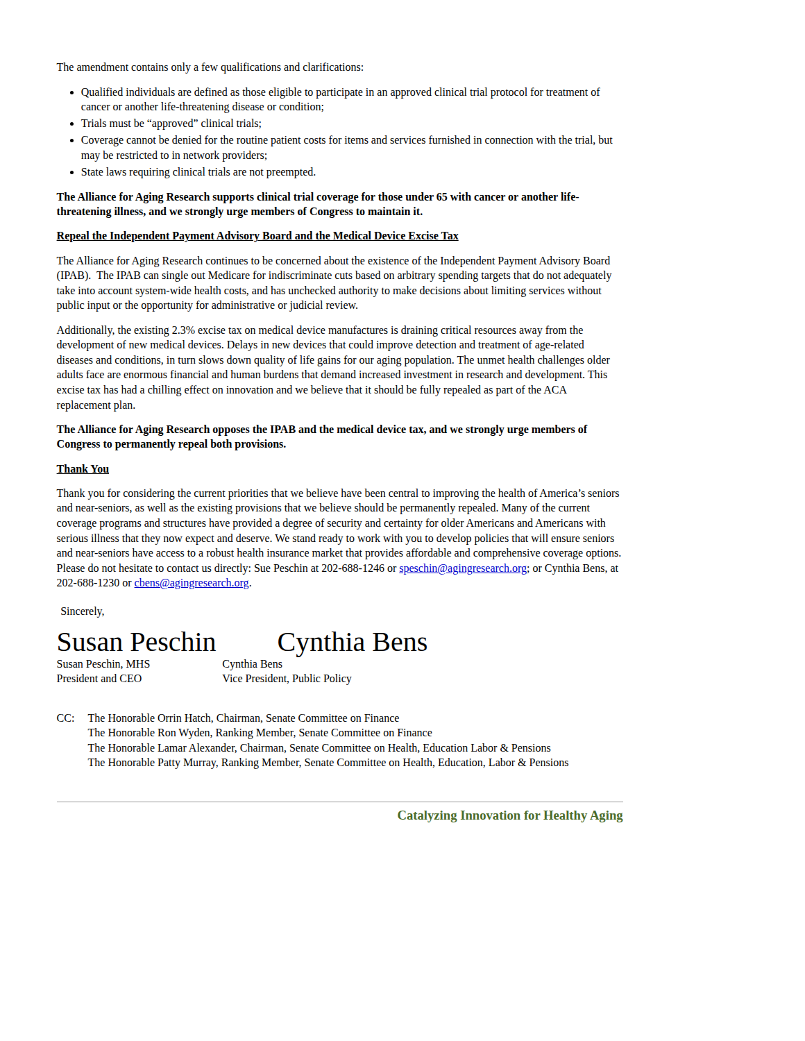The amendment contains only a few qualifications and clarifications:
Qualified individuals are defined as those eligible to participate in an approved clinical trial protocol for treatment of cancer or another life-threatening disease or condition;
Trials must be “approved” clinical trials;
Coverage cannot be denied for the routine patient costs for items and services furnished in connection with the trial, but may be restricted to in network providers;
State laws requiring clinical trials are not preempted.
The Alliance for Aging Research supports clinical trial coverage for those under 65 with cancer or another life-threatening illness, and we strongly urge members of Congress to maintain it.
Repeal the Independent Payment Advisory Board and the Medical Device Excise Tax
The Alliance for Aging Research continues to be concerned about the existence of the Independent Payment Advisory Board (IPAB). The IPAB can single out Medicare for indiscriminate cuts based on arbitrary spending targets that do not adequately take into account system-wide health costs, and has unchecked authority to make decisions about limiting services without public input or the opportunity for administrative or judicial review.
Additionally, the existing 2.3% excise tax on medical device manufactures is draining critical resources away from the development of new medical devices. Delays in new devices that could improve detection and treatment of age-related diseases and conditions, in turn slows down quality of life gains for our aging population. The unmet health challenges older adults face are enormous financial and human burdens that demand increased investment in research and development. This excise tax has had a chilling effect on innovation and we believe that it should be fully repealed as part of the ACA replacement plan.
The Alliance for Aging Research opposes the IPAB and the medical device tax, and we strongly urge members of Congress to permanently repeal both provisions.
Thank You
Thank you for considering the current priorities that we believe have been central to improving the health of America’s seniors and near-seniors, as well as the existing provisions that we believe should be permanently repealed. Many of the current coverage programs and structures have provided a degree of security and certainty for older Americans and Americans with serious illness that they now expect and deserve. We stand ready to work with you to develop policies that will ensure seniors and near-seniors have access to a robust health insurance market that provides affordable and comprehensive coverage options. Please do not hesitate to contact us directly: Sue Peschin at 202-688-1246 or speschin@agingresearch.org; or Cynthia Bens, at 202-688-1230 or cbens@agingresearch.org.
Sincerely,
Susan Peschin
Cynthia Bens
Susan Peschin, MHS
President and CEO
Cynthia Bens
Vice President, Public Policy
CC:
The Honorable Orrin Hatch, Chairman, Senate Committee on Finance
The Honorable Ron Wyden, Ranking Member, Senate Committee on Finance
The Honorable Lamar Alexander, Chairman, Senate Committee on Health, Education Labor & Pensions
The Honorable Patty Murray, Ranking Member, Senate Committee on Health, Education, Labor & Pensions
Catalyzing Innovation for Healthy Aging